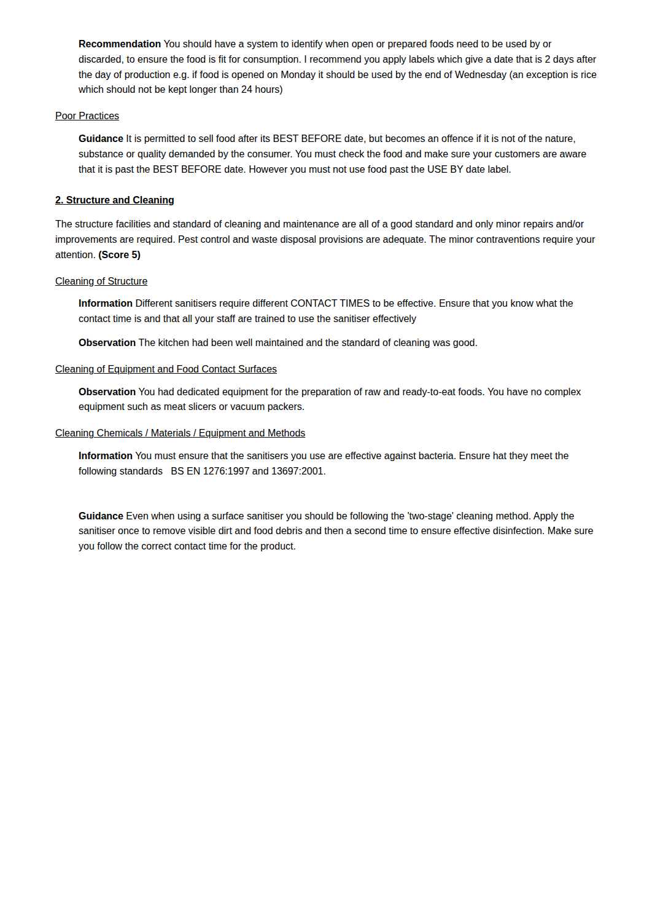Recommendation You should have a system to identify when open or prepared foods need to be used by or discarded, to ensure the food is fit for consumption. I recommend you apply labels which give a date that is 2 days after the day of production e.g. if food is opened on Monday it should be used by the end of Wednesday (an exception is rice which should not be kept longer than 24 hours)
Poor Practices
Guidance It is permitted to sell food after its BEST BEFORE date, but becomes an offence if it is not of the nature, substance or quality demanded by the consumer. You must check the food and make sure your customers are aware that it is past the BEST BEFORE date. However you must not use food past the USE BY date label.
2. Structure and Cleaning
The structure facilities and standard of cleaning and maintenance are all of a good standard and only minor repairs and/or improvements are required. Pest control and waste disposal provisions are adequate. The minor contraventions require your attention. (Score 5)
Cleaning of Structure
Information Different sanitisers require different CONTACT TIMES to be effective. Ensure that you know what the contact time is and that all your staff are trained to use the sanitiser effectively
Observation The kitchen had been well maintained and the standard of cleaning was good.
Cleaning of Equipment and Food Contact Surfaces
Observation You had dedicated equipment for the preparation of raw and ready-to-eat foods. You have no complex equipment such as meat slicers or vacuum packers.
Cleaning Chemicals / Materials / Equipment and Methods
Information You must ensure that the sanitisers you use are effective against bacteria. Ensure hat they meet the following standards BS EN 1276:1997 and 13697:2001.
Guidance Even when using a surface sanitiser you should be following the 'two-stage' cleaning method. Apply the sanitiser once to remove visible dirt and food debris and then a second time to ensure effective disinfection. Make sure you follow the correct contact time for the product.